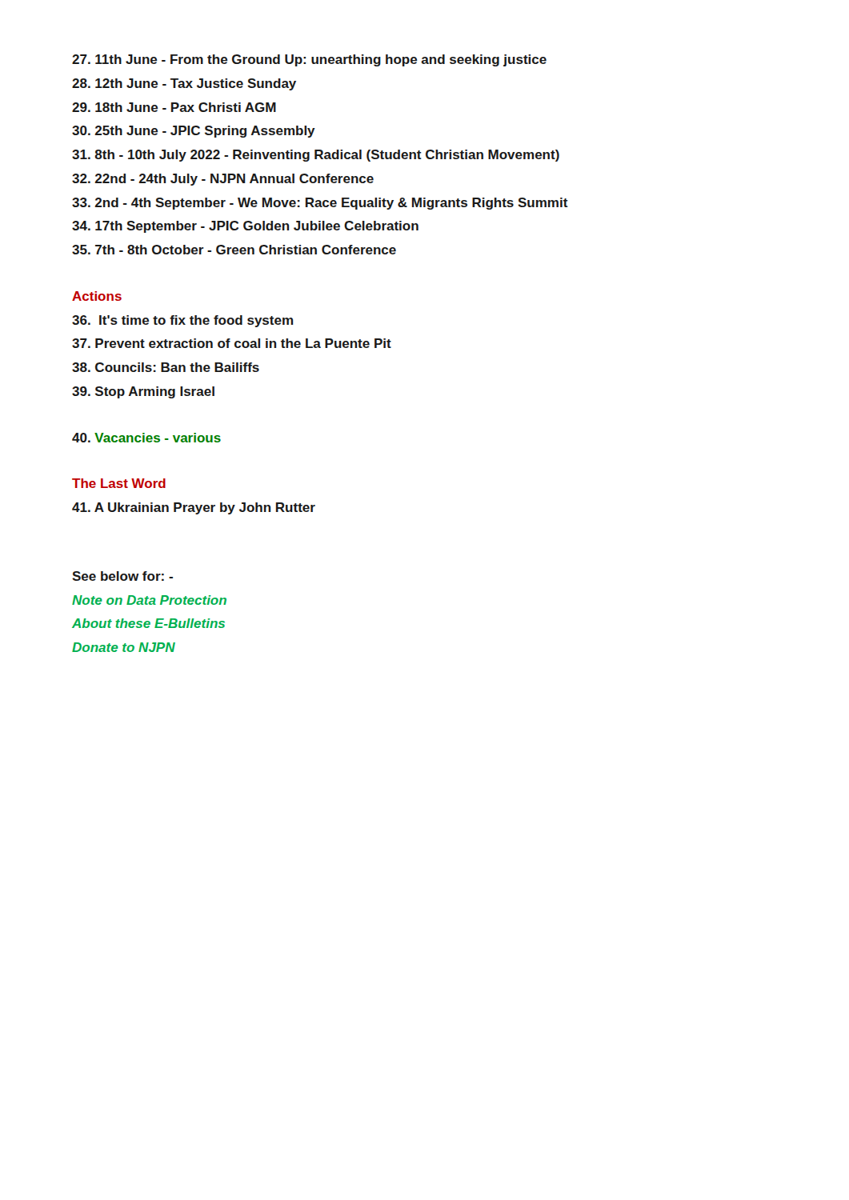27. 11th June - From the Ground Up: unearthing hope and seeking justice
28. 12th June - Tax Justice Sunday
29. 18th June - Pax Christi AGM
30. 25th June - JPIC Spring Assembly
31. 8th - 10th July 2022 - Reinventing Radical (Student Christian Movement)
32. 22nd - 24th July - NJPN Annual Conference
33. 2nd - 4th September - We Move: Race Equality & Migrants Rights Summit
34. 17th September - JPIC Golden Jubilee Celebration
35. 7th - 8th October - Green Christian Conference
Actions
36. It's time to fix the food system
37. Prevent extraction of coal in the La Puente Pit
38. Councils: Ban the Bailiffs
39. Stop Arming Israel
40. Vacancies - various
The Last Word
41. A Ukrainian Prayer by John Rutter
See below for: -
Note on Data Protection
About these E-Bulletins
Donate to NJPN